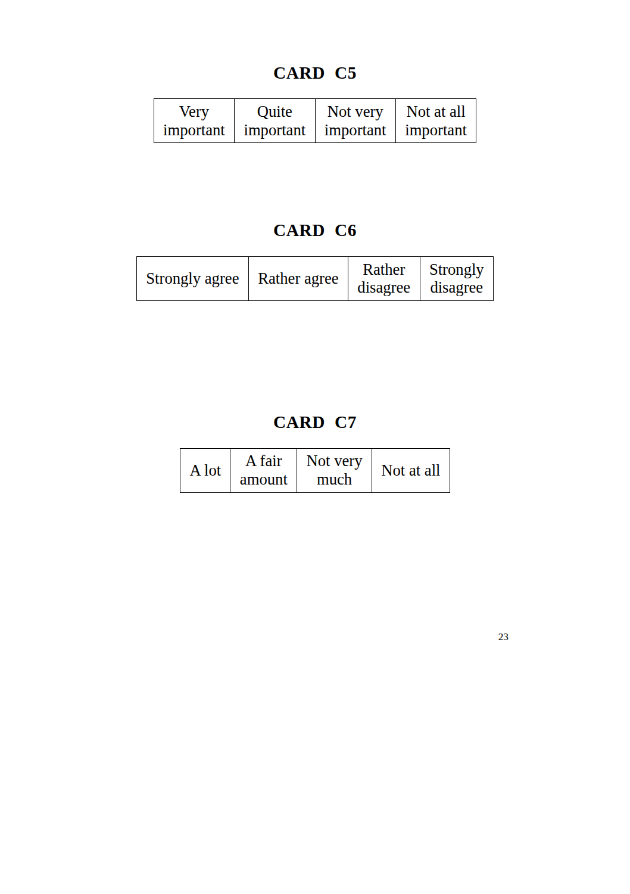CARD C5
| Very important | Quite important | Not very important | Not at all important |
CARD C6
| Strongly agree | Rather agree | Rather disagree | Strongly disagree |
CARD C7
| A lot | A fair amount | Not very much | Not at all |
23